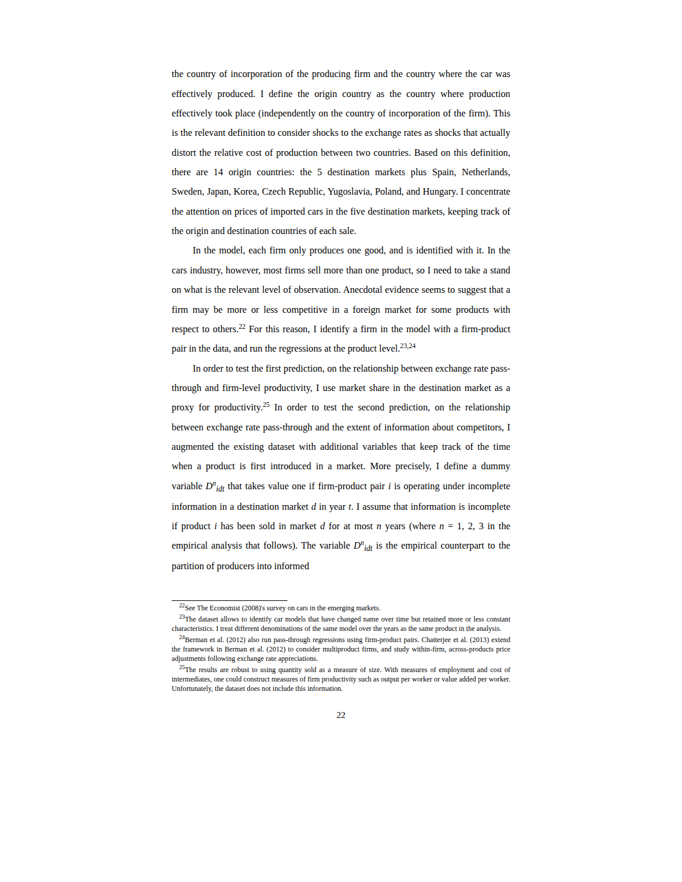the country of incorporation of the producing firm and the country where the car was effectively produced. I define the origin country as the country where production effectively took place (independently on the country of incorporation of the firm). This is the relevant definition to consider shocks to the exchange rates as shocks that actually distort the relative cost of production between two countries. Based on this definition, there are 14 origin countries: the 5 destination markets plus Spain, Netherlands, Sweden, Japan, Korea, Czech Republic, Yugoslavia, Poland, and Hungary. I concentrate the attention on prices of imported cars in the five destination markets, keeping track of the origin and destination countries of each sale.
In the model, each firm only produces one good, and is identified with it. In the cars industry, however, most firms sell more than one product, so I need to take a stand on what is the relevant level of observation. Anecdotal evidence seems to suggest that a firm may be more or less competitive in a foreign market for some products with respect to others.22 For this reason, I identify a firm in the model with a firm-product pair in the data, and run the regressions at the product level.23,24
In order to test the first prediction, on the relationship between exchange rate pass-through and firm-level productivity, I use market share in the destination market as a proxy for productivity.25 In order to test the second prediction, on the relationship between exchange rate pass-through and the extent of information about competitors, I augmented the existing dataset with additional variables that keep track of the time when a product is first introduced in a market. More precisely, I define a dummy variable Dnidt that takes value one if firm-product pair i is operating under incomplete information in a destination market d in year t. I assume that information is incomplete if product i has been sold in market d for at most n years (where n = 1, 2, 3 in the empirical analysis that follows). The variable Dnidt is the empirical counterpart to the partition of producers into informed
22See The Economist (2008)'s survey on cars in the emerging markets.
23The dataset allows to identify car models that have changed name over time but retained more or less constant characteristics. I treat different denominations of the same model over the years as the same product in the analysis.
24Berman et al. (2012) also run pass-through regressions using firm-product pairs. Chatterjee et al. (2013) extend the framework in Berman et al. (2012) to consider multiproduct firms, and study within-firm, across-products price adjustments following exchange rate appreciations.
25The results are robust to using quantity sold as a measure of size. With measures of employment and cost of intermediates, one could construct measures of firm productivity such as output per worker or value added per worker. Unfortunately, the dataset does not include this information.
22